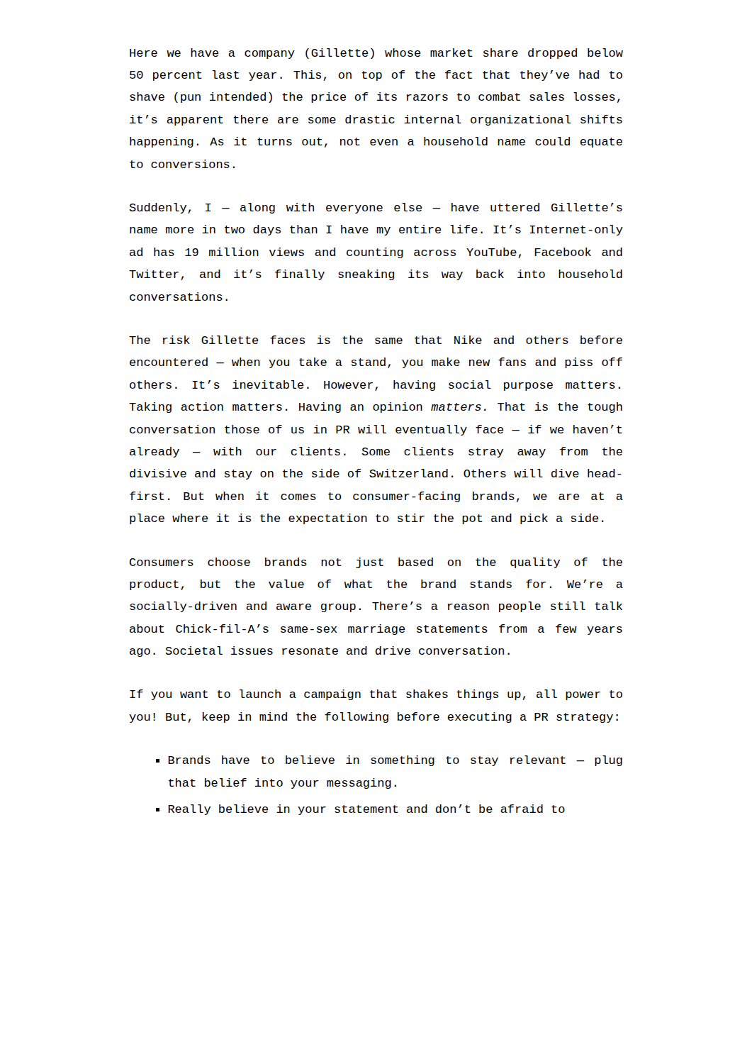Here we have a company (Gillette) whose market share dropped below 50 percent last year. This, on top of the fact that they’ve had to shave (pun intended) the price of its razors to combat sales losses, it’s apparent there are some drastic internal organizational shifts happening. As it turns out, not even a household name could equate to conversions.
Suddenly, I — along with everyone else — have uttered Gillette’s name more in two days than I have my entire life. It’s Internet-only ad has 19 million views and counting across YouTube, Facebook and Twitter, and it’s finally sneaking its way back into household conversations.
The risk Gillette faces is the same that Nike and others before encountered — when you take a stand, you make new fans and piss off others. It’s inevitable. However, having social purpose matters. Taking action matters. Having an opinion matters. That is the tough conversation those of us in PR will eventually face — if we haven’t already — with our clients. Some clients stray away from the divisive and stay on the side of Switzerland. Others will dive head-first. But when it comes to consumer-facing brands, we are at a place where it is the expectation to stir the pot and pick a side.
Consumers choose brands not just based on the quality of the product, but the value of what the brand stands for. We’re a socially-driven and aware group. There’s a reason people still talk about Chick-fil-A’s same-sex marriage statements from a few years ago. Societal issues resonate and drive conversation.
If you want to launch a campaign that shakes things up, all power to you! But, keep in mind the following before executing a PR strategy:
Brands have to believe in something to stay relevant — plug that belief into your messaging.
Really believe in your statement and don’t be afraid to